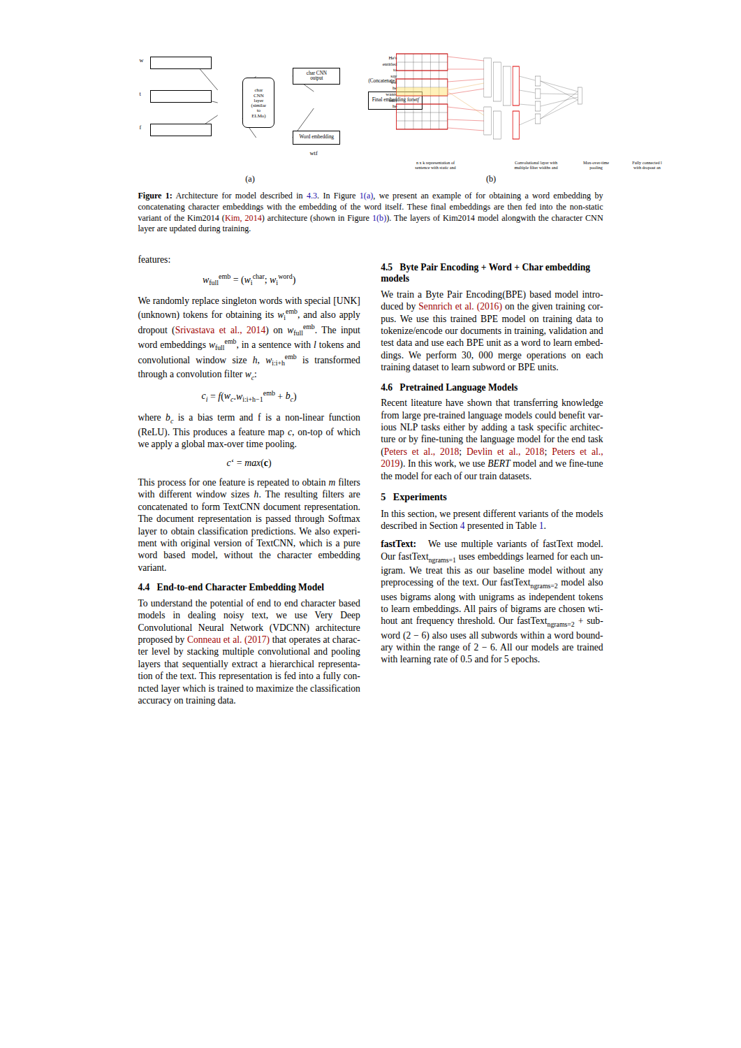w
t
f
char
CNN
layer
(similar
to
ELMo)
char CNN
output
Word embedding
(Concatenate)
Final embedding for
wtf
wtf
(a)
He's
entitled
to
say
wtf
he
wants
isn't
he
n x k representation of
sentence with static and
Convolutional layer with
multiple filter widths and
Max-over-time
pooling
Fully connected l
with dropout an
(b)
Figure 1: Architecture for model described in 4.3. In Figure 1(a), we present an example of for obtaining a word embedding by concatenating character embeddings with the embedding of the word itself. These final embeddings are then fed into the non-static variant of the Kim2014 (Kim, 2014) architecture (shown in Figure 1(b)). The layers of Kim2014 model alongwith the character CNN layer are updated during training.
features:
wfullemb = (wichar; wiword)
We randomly replace singleton words with special [UNK] (unknown) tokens for obtaining its wiemb, and also apply dropout (Srivastava et al., 2014) on wfullemb. The input word embeddings wfullemb, in a sentence with l tokens and convolutional window size h, wi:i+hemb is transformed through a convolution filter wc:
ci = f(wc.wi:i+h−1emb + bc)
where bc is a bias term and f is a non-linear function (ReLU). This produces a feature map c, on-top of which we apply a global max-over time pooling.
c‘ = max(c)
This process for one feature is repeated to obtain m filters with different window sizes h. The resulting filters are concatenated to form TextCNN document representation. The document representation is passed through Softmax layer to obtain classification predictions. We also experiment with original version of TextCNN, which is a pure word based model, without the character embedding variant.
4.4 End-to-end Character Embedding Model
To understand the potential of end to end character based models in dealing noisy text, we use Very Deep Convolutional Neural Network (VDCNN) architecture proposed by Conneau et al. (2017) that operates at character level by stacking multiple convolutional and pooling layers that sequentially extract a hierarchical representation of the text. This representation is fed into a fully conncted layer which is trained to maximize the classification accuracy on training data.
4.5 Byte Pair Encoding + Word + Char embedding models
We train a Byte Pair Encoding(BPE) based model introduced by Sennrich et al. (2016) on the given training corpus. We use this trained BPE model on training data to tokenize/encode our documents in training, validation and test data and use each BPE unit as a word to learn embeddings. We perform 30, 000 merge operations on each training dataset to learn subword or BPE units.
4.6 Pretrained Language Models
Recent liteature have shown that transferring knowledge from large pre-trained language models could benefit various NLP tasks either by adding a task specific architecture or by fine-tuning the language model for the end task (Peters et al., 2018; Devlin et al., 2018; Peters et al., 2019). In this work, we use BERT model and we fine-tune the model for each of our train datasets.
5 Experiments
In this section, we present different variants of the models described in Section 4 presented in Table 1.
fastText: We use multiple variants of fastText model. Our fastTextngrams=1 uses embeddings learned for each unigram. We treat this as our baseline model without any preprocessing of the text. Our fastTextngrams=2 model also uses bigrams along with unigrams as independent tokens to learn embeddings. All pairs of bigrams are chosen wtihout ant frequency threshold. Our fastTextngrams=2 + subword (2 − 6) also uses all subwords within a word boundary within the range of 2 − 6. All our models are trained with learning rate of 0.5 and for 5 epochs.